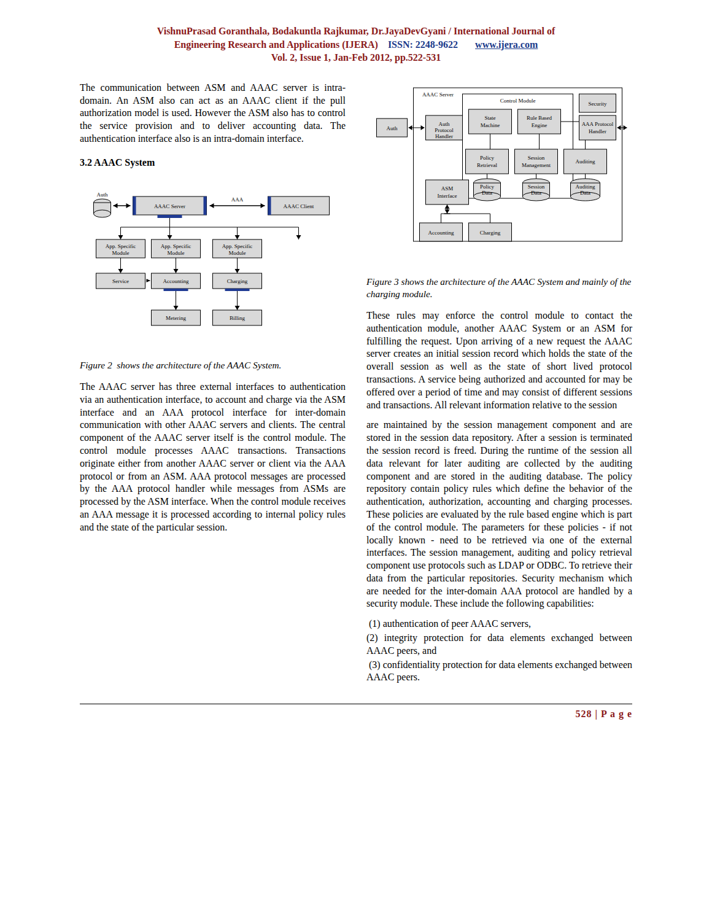VishnuPrasad Goranthala, Bodakuntla Rajkumar, Dr.JayaDevGyani / International Journal of
Engineering Research and Applications (IJERA) ISSN: 2248-9622 www.ijera.com
Vol. 2, Issue 1, Jan-Feb 2012, pp.522-531
The communication between ASM and AAAC server is intra-domain. An ASM also can act as an AAAC client if the pull authorization model is used. However the ASM also has to control the service provision and to deliver accounting data. The authentication interface also is an intra-domain interface.
3.2 AAAC System
Auth AAAC Server AAAC Client AAA App. Specific Module App. Specific Module App. Specific Module Service Accounting Charging Metering Billing
Figure 2 shows the architecture of the AAAC System.
The AAAC server has three external interfaces to authentication via an authentication interface, to account and charge via the ASM interface and an AAA protocol interface for inter-domain communication with other AAAC servers and clients. The central component of the AAAC server itself is the control module. The control module processes AAAC transactions. Transactions originate either from another AAAC server or client via the AAA protocol or from an ASM. AAA protocol messages are processed by the AAA protocol handler while messages from ASMs are processed by the ASM interface. When the control module receives an AAA message it is processed according to internal policy rules and the state of the particular session.
AAAC Server Control Module Security State Machine Rule Based Engine AAA Protocol Handler Auth Auth Protocol Handler Policy Retrieval Session Management Auditing Policy Data Session Data Auditing Data ASM Interface Accounting Charging
Figure 3 shows the architecture of the AAAC System and mainly of the charging module.
These rules may enforce the control module to contact the authentication module, another AAAC System or an ASM for fulfilling the request. Upon arriving of a new request the AAAC server creates an initial session record which holds the state of the overall session as well as the state of short lived protocol transactions. A service being authorized and accounted for may be offered over a period of time and may consist of different sessions and transactions. All relevant information relative to the session
are maintained by the session management component and are stored in the session data repository. After a session is terminated the session record is freed. During the runtime of the session all data relevant for later auditing are collected by the auditing component and are stored in the auditing database. The policy repository contain policy rules which define the behavior of the authentication, authorization, accounting and charging processes. These policies are evaluated by the rule based engine which is part of the control module. The parameters for these policies - if not locally known - need to be retrieved via one of the external interfaces. The session management, auditing and policy retrieval component use protocols such as LDAP or ODBC. To retrieve their data from the particular repositories. Security mechanism which are needed for the inter-domain AAA protocol are handled by a security module. These include the following capabilities:
(1) authentication of peer AAAC servers,
(2) integrity protection for data elements exchanged between AAAC peers, and
(3) confidentiality protection for data elements exchanged between AAAC peers.
528 | P a g e